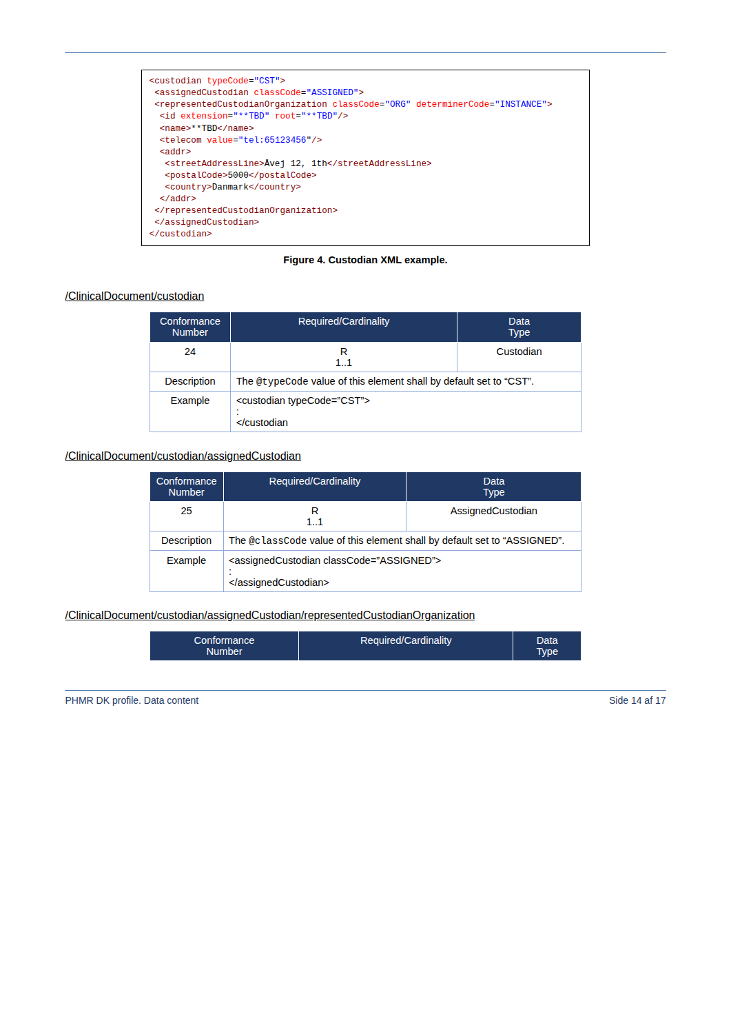<custodian typeCode="CST"> <assignedCustodian classCode="ASSIGNED"> <representedCustodianOrganization classCode="ORG" determinerCode="INSTANCE"> <id extension="**TBD" root="**TBD"/> <name>**TBD</name> <telecom value="tel:65123456"/> <addr> <streetAddressLine>Åvej 12, 1th</streetAddressLine> <postalCode>5000</postalCode> <country>Danmark</country> </addr> </representedCustodianOrganization> </assignedCustodian> </custodian>
Figure 4. Custodian XML example.
/ClinicalDocument/custodian
| Conformance Number | Required/Cardinality | Data Type |
| --- | --- | --- |
| 24 | R 1..1 | Custodian |
| Description | The @typeCode value of this element shall by default set to “CST”. |
| Example | <custodian typeCode=”CST”> : </custodian |
/ClinicalDocument/custodian/assignedCustodian
| Conformance Number | Required/Cardinality | Data Type |
| --- | --- | --- |
| 25 | R 1..1 | AssignedCustodian |
| Description | The @classCode value of this element shall by default set to “ASSIGNED”. |
| Example | <assignedCustodian classCode=”ASSIGNED”> : </assignedCustodian> |
/ClinicalDocument/custodian/assignedCustodian/representedCustodianOrganization
| Conformance Number | Required/Cardinality | Data Type |
| --- | --- | --- |
PHMR DK profile. Data content Side 14 af 17